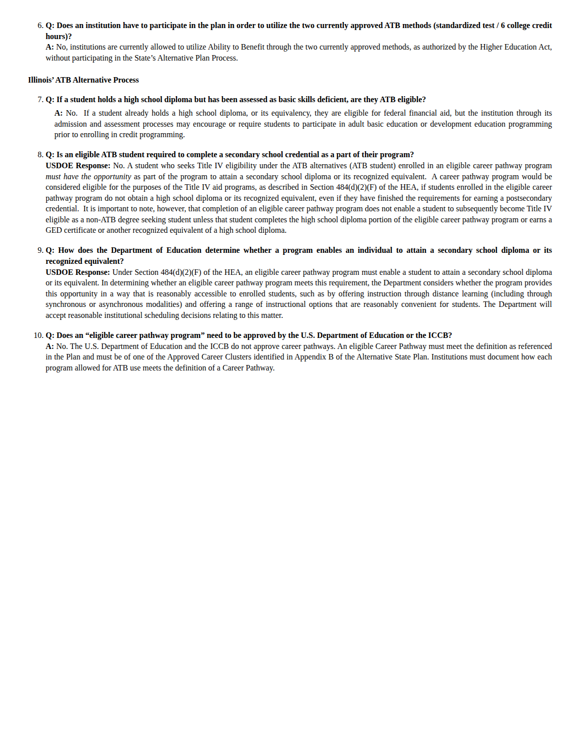Q: Does an institution have to participate in the plan in order to utilize the two currently approved ATB methods (standardized test / 6 college credit hours)?
A: No, institutions are currently allowed to utilize Ability to Benefit through the two currently approved methods, as authorized by the Higher Education Act, without participating in the State’s Alternative Plan Process.
Illinois’ ATB Alternative Process
Q: If a student holds a high school diploma but has been assessed as basic skills deficient, are they ATB eligible?
A: No. If a student already holds a high school diploma, or its equivalency, they are eligible for federal financial aid, but the institution through its admission and assessment processes may encourage or require students to participate in adult basic education or development education programming prior to enrolling in credit programming.
Q: Is an eligible ATB student required to complete a secondary school credential as a part of their program?
USDOE Response: No. A student who seeks Title IV eligibility under the ATB alternatives (ATB student) enrolled in an eligible career pathway program must have the opportunity as part of the program to attain a secondary school diploma or its recognized equivalent. A career pathway program would be considered eligible for the purposes of the Title IV aid programs, as described in Section 484(d)(2)(F) of the HEA, if students enrolled in the eligible career pathway program do not obtain a high school diploma or its recognized equivalent, even if they have finished the requirements for earning a postsecondary credential. It is important to note, however, that completion of an eligible career pathway program does not enable a student to subsequently become Title IV eligible as a non-ATB degree seeking student unless that student completes the high school diploma portion of the eligible career pathway program or earns a GED certificate or another recognized equivalent of a high school diploma.
Q: How does the Department of Education determine whether a program enables an individual to attain a secondary school diploma or its recognized equivalent?
USDOE Response: Under Section 484(d)(2)(F) of the HEA, an eligible career pathway program must enable a student to attain a secondary school diploma or its equivalent. In determining whether an eligible career pathway program meets this requirement, the Department considers whether the program provides this opportunity in a way that is reasonably accessible to enrolled students, such as by offering instruction through distance learning (including through synchronous or asynchronous modalities) and offering a range of instructional options that are reasonably convenient for students. The Department will accept reasonable institutional scheduling decisions relating to this matter.
Q: Does an “eligible career pathway program” need to be approved by the U.S. Department of Education or the ICCB?
A: No. The U.S. Department of Education and the ICCB do not approve career pathways. An eligible Career Pathway must meet the definition as referenced in the Plan and must be of one of the Approved Career Clusters identified in Appendix B of the Alternative State Plan. Institutions must document how each program allowed for ATB use meets the definition of a Career Pathway.